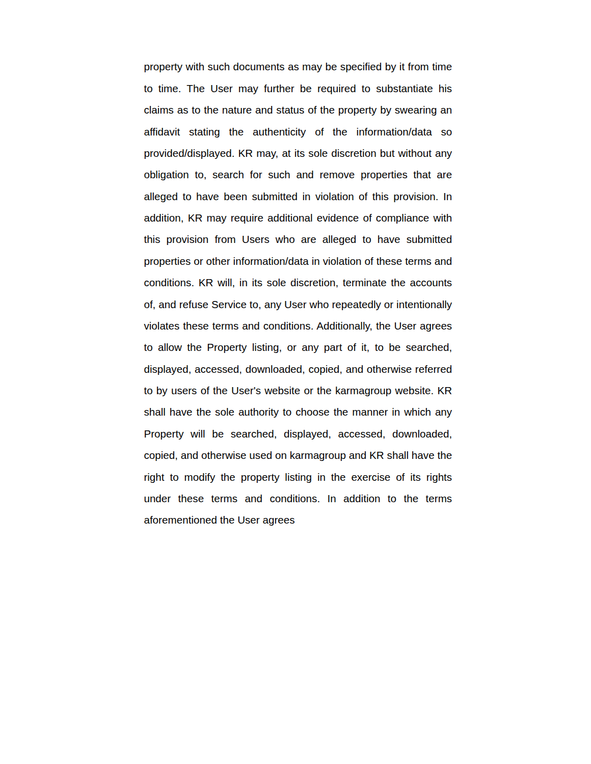property with such documents as may be specified by it from time to time. The User may further be required to substantiate his claims as to the nature and status of the property by swearing an affidavit stating the authenticity of the information/data so provided/displayed. KR may, at its sole discretion but without any obligation to, search for such and remove properties that are alleged to have been submitted in violation of this provision. In addition, KR may require additional evidence of compliance with this provision from Users who are alleged to have submitted properties or other information/data in violation of these terms and conditions. KR will, in its sole discretion, terminate the accounts of, and refuse Service to, any User who repeatedly or intentionally violates these terms and conditions. Additionally, the User agrees to allow the Property listing, or any part of it, to be searched, displayed, accessed, downloaded, copied, and otherwise referred to by users of the User's website or the karmagroup website. KR shall have the sole authority to choose the manner in which any Property will be searched, displayed, accessed, downloaded, copied, and otherwise used on karmagroup and KR shall have the right to modify the property listing in the exercise of its rights under these terms and conditions. In addition to the terms aforementioned the User agrees